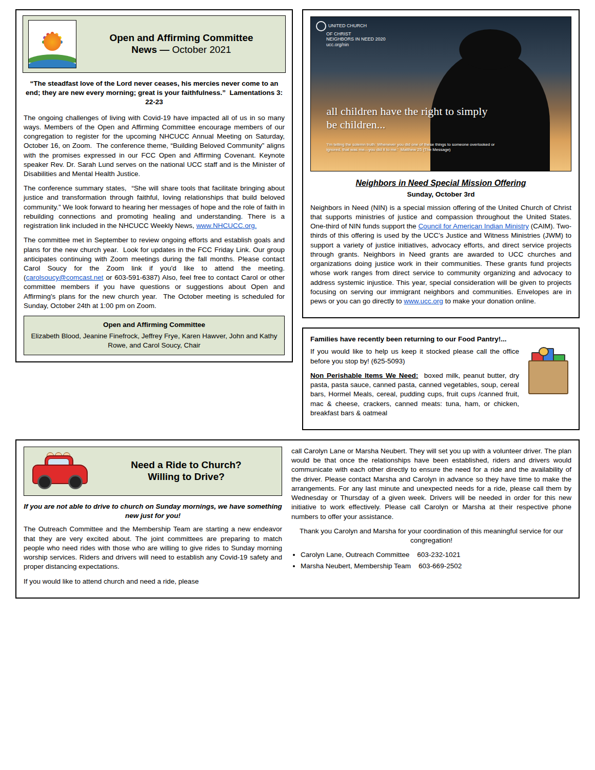Open and Affirming Committee
News — October 2021
“The steadfast love of the Lord never ceases, his mercies never come to an end; they are new every morning; great is your faithfulness.” Lamentations 3: 22-23
The ongoing challenges of living with Covid-19 have impacted all of us in so many ways. Members of the Open and Affirming Committee encourage members of our congregation to register for the upcoming NHCUCC Annual Meeting on Saturday, October 16, on Zoom. The conference theme, “Building Beloved Community” aligns with the promises expressed in our FCC Open and Affirming Covenant. Keynote speaker Rev. Dr. Sarah Lund serves on the national UCC staff and is the Minister of Disabilities and Mental Health Justice.
The conference summary states, “She will share tools that facilitate bringing about justice and transformation through faithful, loving relationships that build beloved community.” We look forward to hearing her messages of hope and the role of faith in rebuilding connections and promoting healing and understanding. There is a registration link included in the NHCUCC Weekly News, www.NHCUCC.org.
The committee met in September to review ongoing efforts and establish goals and plans for the new church year. Look for updates in the FCC Friday Link. Our group anticipates continuing with Zoom meetings during the fall months. Please contact Carol Soucy for the Zoom link if you'd like to attend the meeting. (carolsoucy@comcast.net or 603-591-6387) Also, feel free to contact Carol or other committee members if you have questions or suggestions about Open and Affirming's plans for the new church year. The October meeting is scheduled for Sunday, October 24th at 1:00 pm on Zoom.
Open and Affirming Committee
Elizabeth Blood, Jeanine Finefrock, Jeffrey Frye, Karen Hawver, John and Kathy Rowe, and Carol Soucy, Chair
UNITED CHURCH
OF CHRIST
NEIGHBORS IN NEED 2020
ucc.org/nin
all children have the right to simply be children...
'I'm telling the solemn truth: Whenever you did one of these things to someone overlooked or ignored, that was me—you did it to me.' Matthew 25 (The Message)
Neighbors in Need Special Mission Offering
Sunday, October 3rd
Neighbors in Need (NIN) is a special mission offering of the United Church of Christ that supports ministries of justice and compassion throughout the United States. One-third of NIN funds support the Council for American Indian Ministry (CAIM). Two-thirds of this offering is used by the UCC’s Justice and Witness Ministries (JWM) to support a variety of justice initiatives, advocacy efforts, and direct service projects through grants. Neighbors in Need grants are awarded to UCC churches and organizations doing justice work in their communities. These grants fund projects whose work ranges from direct service to community organizing and advocacy to address systemic injustice. This year, special consideration will be given to projects focusing on serving our immigrant neighbors and communities. Envelopes are in pews or you can go directly to www.ucc.org to make your donation online.
Families have recently been returning to our Food Pantry!...
If you would like to help us keep it stocked please call the office before you stop by! (625-5093)
Non Perishable Items We Need: boxed milk, peanut butter, dry pasta, pasta sauce, canned pasta, canned vegetables, soup, cereal bars, Hormel Meals, cereal, pudding cups, fruit cups /canned fruit, mac & cheese, crackers, canned meats: tuna, ham, or chicken, breakfast bars & oatmeal
Need a Ride to Church?
Willing to Drive?
If you are not able to drive to church on Sunday mornings, we have something new just for you!
The Outreach Committee and the Membership Team are starting a new endeavor that they are very excited about. The joint committees are preparing to match people who need rides with those who are willing to give rides to Sunday morning worship services. Riders and drivers will need to establish any Covid-19 safety and proper distancing expectations.
If you would like to attend church and need a ride, please
call Carolyn Lane or Marsha Neubert. They will set you up with a volunteer driver. The plan would be that once the relationships have been established, riders and drivers would communicate with each other directly to ensure the need for a ride and the availability of the driver. Please contact Marsha and Carolyn in advance so they have time to make the arrangements. For any last minute and unexpected needs for a ride, please call them by Wednesday or Thursday of a given week. Drivers will be needed in order for this new initiative to work effectively. Please call Carolyn or Marsha at their respective phone numbers to offer your assistance.
Thank you Carolyn and Marsha for your coordination of this meaningful service for our congregation!
Carolyn Lane, Outreach Committee 603-232-1021
Marsha Neubert, Membership Team 603-669-2502